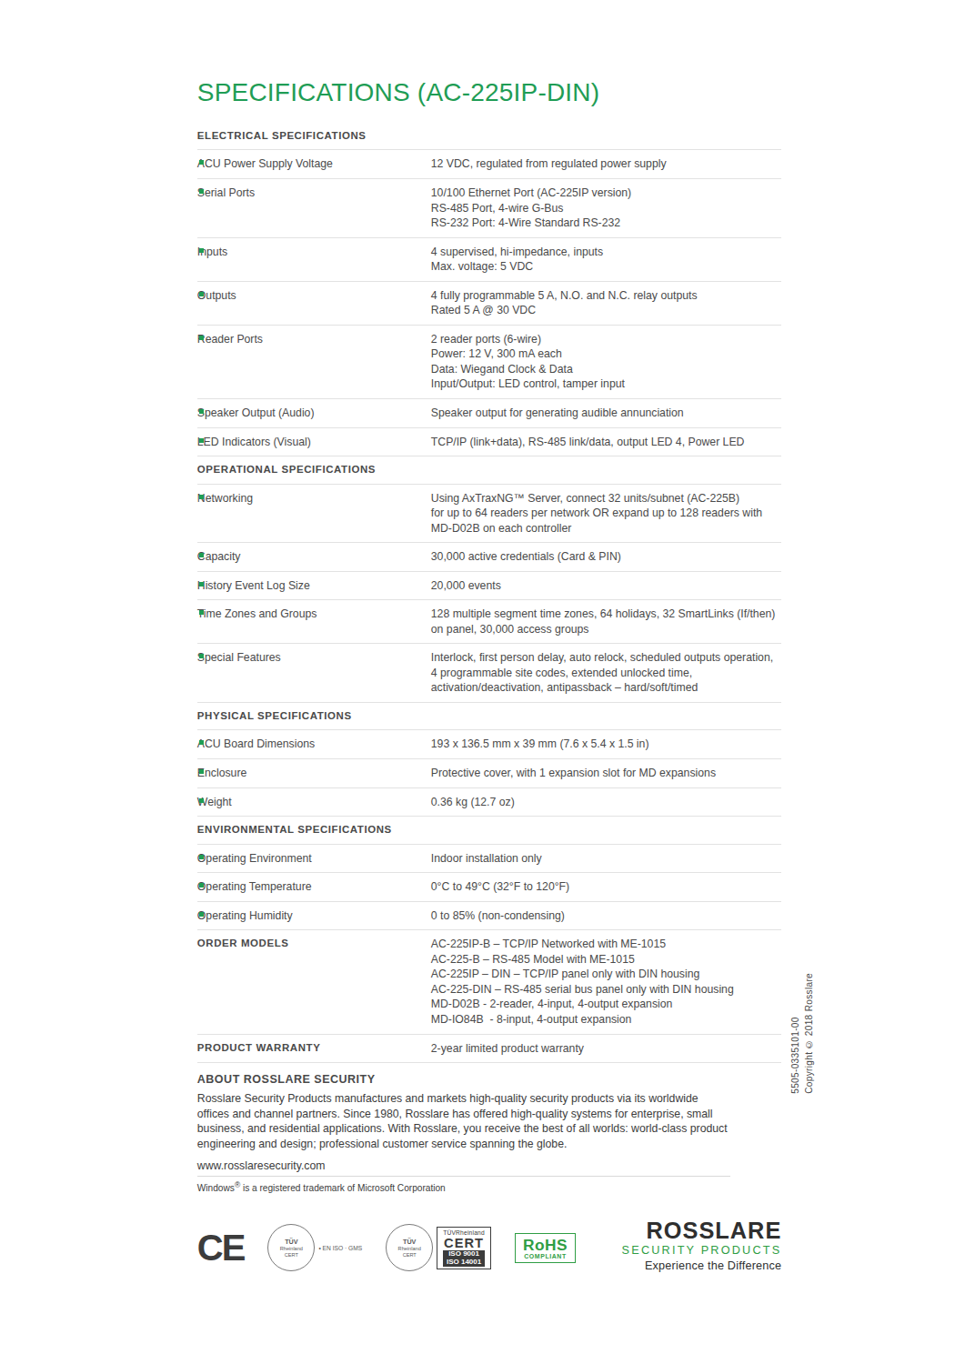SPECIFICATIONS (AC-225IP-DIN)
| ELECTRICAL SPECIFICATIONS |
| ACU Power Supply Voltage | 12 VDC, regulated from regulated power supply |
| Serial Ports | 10/100 Ethernet Port (AC-225IP version) RS-485 Port, 4-wire G-Bus RS-232 Port: 4-Wire Standard RS-232 |
| Inputs | 4 supervised, hi-impedance, inputs Max. voltage: 5 VDC |
| Outputs | 4 fully programmable 5 A, N.O. and N.C. relay outputs Rated 5 A @ 30 VDC |
| Reader Ports | 2 reader ports (6-wire) Power: 12 V, 300 mA each Data: Wiegand Clock & Data Input/Output: LED control, tamper input |
| Speaker Output (Audio) | Speaker output for generating audible annunciation |
| LED Indicators (Visual) | TCP/IP (link+data), RS-485 link/data, output LED 4, Power LED |
| OPERATIONAL SPECIFICATIONS |
| Networking | Using AxTraxNG™ Server, connect 32 units/subnet (AC-225B) for up to 64 readers per network OR expand up to 128 readers with MD-D02B on each controller |
| Capacity | 30,000 active credentials (Card & PIN) |
| History Event Log Size | 20,000 events |
| Time Zones and Groups | 128 multiple segment time zones, 64 holidays, 32 SmartLinks (If/then) on panel, 30,000 access groups |
| Special Features | Interlock, first person delay, auto relock, scheduled outputs operation, 4 programmable site codes, extended unlocked time, activation/deactivation, antipassback – hard/soft/timed |
| PHYSICAL SPECIFICATIONS |
| ACU Board Dimensions | 193 x 136.5 mm x 39 mm (7.6 x 5.4 x 1.5 in) |
| Enclosure | Protective cover, with 1 expansion slot for MD expansions |
| Weight | 0.36 kg (12.7 oz) |
| ENVIRONMENTAL SPECIFICATIONS |
| Operating Environment | Indoor installation only |
| Operating Temperature | 0°C to 49°C (32°F to 120°F) |
| Operating Humidity | 0 to 85% (non-condensing) |
| ORDER MODELS | AC-225IP-B – TCP/IP Networked with ME-1015 AC-225-B – RS-485 Model with ME-1015 AC-225IP – DIN – TCP/IP panel only with DIN housing AC-225-DIN – RS-485 serial bus panel only with DIN housing MD-D02B - 2-reader, 4-input, 4-output expansion MD-IO84B - 8-input, 4-output expansion |
| PRODUCT WARRANTY | 2-year limited product warranty |
ABOUT ROSSLARE SECURITY
Rosslare Security Products manufactures and markets high-quality security products via its worldwide offices and channel partners. Since 1980, Rosslare has offered high-quality systems for enterprise, small business, and residential applications. With Rosslare, you receive the best of all worlds: world-class product engineering and design; professional customer service spanning the globe.
www.rosslaresecurity.com
Windows® is a registered trademark of Microsoft Corporation
5505-0335101-00
Copyright © 2018 Rosslare
CE
TÜV
Rheinland
CERT
• EN ISO · GMS
TÜV
Rheinland
CERT
TÜVRheinland
CERT
ISO 9001
ISO 14001
RoHS
COMPLIANT
ROSSLARE
SECURITY PRODUCTS
Experience the Difference